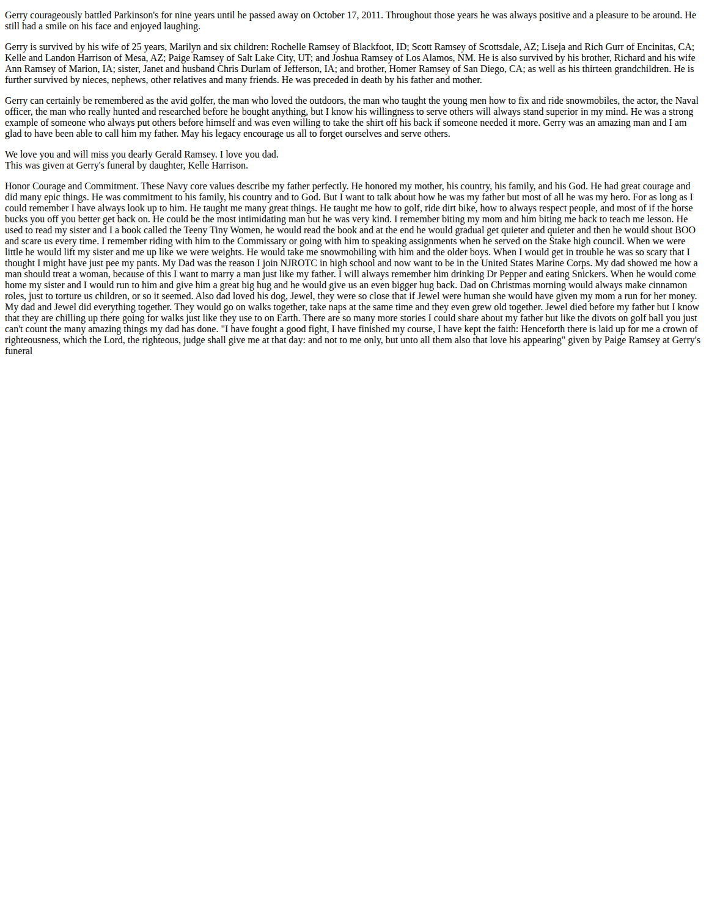Gerry courageously battled Parkinson's for nine years until he passed away on October 17, 2011. Throughout those years he was always positive and a pleasure to be around. He still had a smile on his face and enjoyed laughing.
Gerry is survived by his wife of 25 years, Marilyn and six children: Rochelle Ramsey of Blackfoot, ID; Scott Ramsey of Scottsdale, AZ; Liseja and Rich Gurr of Encinitas, CA; Kelle and Landon Harrison of Mesa, AZ; Paige Ramsey of Salt Lake City, UT; and Joshua Ramsey of Los Alamos, NM. He is also survived by his brother, Richard and his wife Ann Ramsey of Marion, IA; sister, Janet and husband Chris Durlam of Jefferson, IA; and brother, Homer Ramsey of San Diego, CA; as well as his thirteen grandchildren. He is further survived by nieces, nephews, other relatives and many friends. He was preceded in death by his father and mother.
Gerry can certainly be remembered as the avid golfer, the man who loved the outdoors, the man who taught the young men how to fix and ride snowmobiles, the actor, the Naval officer, the man who really hunted and researched before he bought anything, but I know his willingness to serve others will always stand superior in my mind. He was a strong example of someone who always put others before himself and was even willing to take the shirt off his back if someone needed it more. Gerry was an amazing man and I am glad to have been able to call him my father. May his legacy encourage us all to forget ourselves and serve others.
We love you and will miss you dearly Gerald Ramsey. I love you dad.
This was given at Gerry's funeral by daughter, Kelle Harrison.
Honor Courage and Commitment. These Navy core values describe my father perfectly. He honored my mother, his country, his family, and his God. He had great courage and did many epic things. He was commitment to his family, his country and to God. But I want to talk about how he was my father but most of all he was my hero. For as long as I could remember I have always look up to him. He taught me many great things. He taught me how to golf, ride dirt bike, how to always respect people, and most of if the horse bucks you off you better get back on. He could be the most intimidating man but he was very kind. I remember biting my mom and him biting me back to teach me lesson. He used to read my sister and I a book called the Teeny Tiny Women, he would read the book and at the end he would gradual get quieter and quieter and then he would shout BOO and scare us every time. I remember riding with him to the Commissary or going with him to speaking assignments when he served on the Stake high council. When we were little he would lift my sister and me up like we were weights. He would take me snowmobiling with him and the older boys. When I would get in trouble he was so scary that I thought I might have just pee my pants. My Dad was the reason I join NJROTC in high school and now want to be in the United States Marine Corps. My dad showed me how a man should treat a woman, because of this I want to marry a man just like my father. I will always remember him drinking Dr Pepper and eating Snickers. When he would come home my sister and I would run to him and give him a great big hug and he would give us an even bigger hug back. Dad on Christmas morning would always make cinnamon roles, just to torture us children, or so it seemed. Also dad loved his dog, Jewel, they were so close that if Jewel were human she would have given my mom a run for her money. My dad and Jewel did everything together. They would go on walks together, take naps at the same time and they even grew old together. Jewel died before my father but I know that they are chilling up there going for walks just like they use to on Earth. There are so many more stories I could share about my father but like the divots on golf ball you just can't count the many amazing things my dad has done. "I have fought a good fight, I have finished my course, I have kept the faith: Henceforth there is laid up for me a crown of righteousness, which the Lord, the righteous, judge shall give me at that day: and not to me only, but unto all them also that love his appearing" given by Paige Ramsey at Gerry's funeral